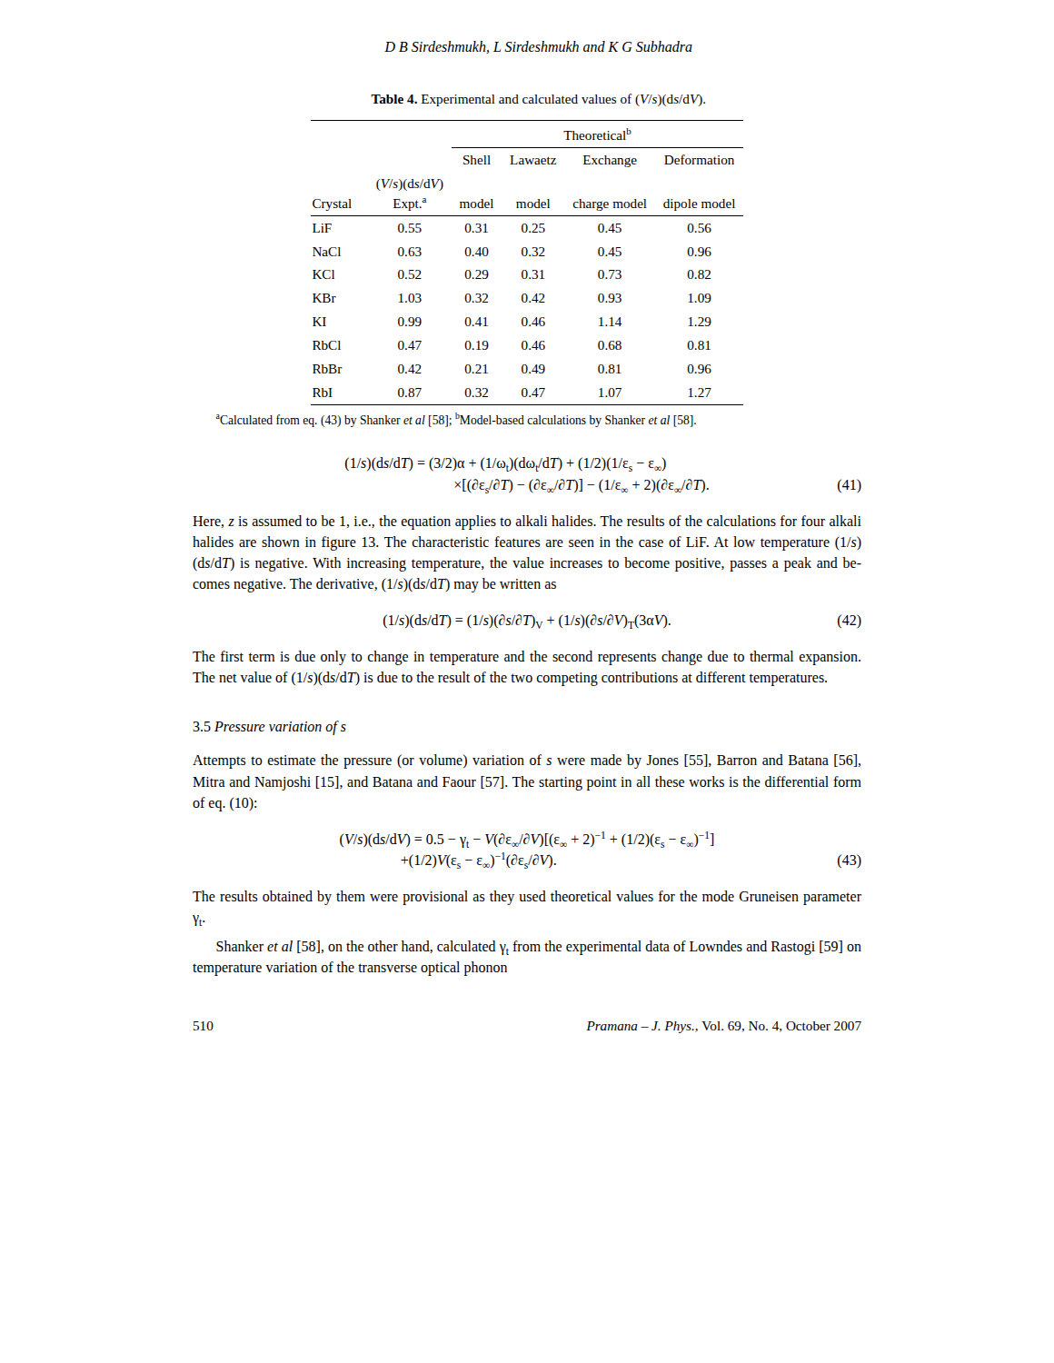D B Sirdeshmukh, L Sirdeshmukh and K G Subhadra
Table 4. Experimental and calculated values of (V/s)(ds/dV).
| | | Theoretical b |
| --- | --- | --- |
| Shell | Lawaetz | Exchange | Deformation |
| Crystal | ( V / s )(d s /d V ) Expt. a | model | model | charge model | dipole model |
| LiF | 0.55 | 0.31 | 0.25 | 0.45 | 0.56 |
| NaCl | 0.63 | 0.40 | 0.32 | 0.45 | 0.96 |
| KCl | 0.52 | 0.29 | 0.31 | 0.73 | 0.82 |
| KBr | 1.03 | 0.32 | 0.42 | 0.93 | 1.09 |
| KI | 0.99 | 0.41 | 0.46 | 1.14 | 1.29 |
| RbCl | 0.47 | 0.19 | 0.46 | 0.68 | 0.81 |
| RbBr | 0.42 | 0.21 | 0.49 | 0.81 | 0.96 |
| RbI | 0.87 | 0.32 | 0.47 | 1.07 | 1.27 |
aCalculated from eq. (43) by Shanker et al [58]; bModel-based calculations by Shanker et al [58].
(1/s)(ds/dT) = (3/2)α + (1/ωt)(dωt/dT) + (1/2)(1/εs − ε∞) ×[(∂εs/∂T) − (∂ε∞/∂T)] − (1/ε∞ + 2)(∂ε∞/∂T). (41)
Here, z is assumed to be 1, i.e., the equation applies to alkali halides. The results of the calculations for four alkali halides are shown in figure 13. The characteristic features are seen in the case of LiF. At low temperature (1/s)(ds/dT) is negative. With increasing temperature, the value increases to become positive, passes a peak and becomes negative. The derivative, (1/s)(ds/dT) may be written as
(1/s)(ds/dT) = (1/s)(∂s/∂T)V + (1/s)(∂s/∂V)T(3αV). (42)
The first term is due only to change in temperature and the second represents change due to thermal expansion. The net value of (1/s)(ds/dT) is due to the result of the two competing contributions at different temperatures.
3.5 Pressure variation of s
Attempts to estimate the pressure (or volume) variation of s were made by Jones [55], Barron and Batana [56], Mitra and Namjoshi [15], and Batana and Faour [57]. The starting point in all these works is the differential form of eq. (10):
(V/s)(ds/dV) = 0.5 − γt − V(∂ε∞/∂V)[(ε∞ + 2)−1 + (1/2)(εs − ε∞)−1] +(1/2)V(εs − ε∞)−1(∂εs/∂V). (43)
The results obtained by them were provisional as they used theoretical values for the mode Gruneisen parameter γt.
Shanker et al [58], on the other hand, calculated γt from the experimental data of Lowndes and Rastogi [59] on temperature variation of the transverse optical phonon
510 Pramana – J. Phys., Vol. 69, No. 4, October 2007